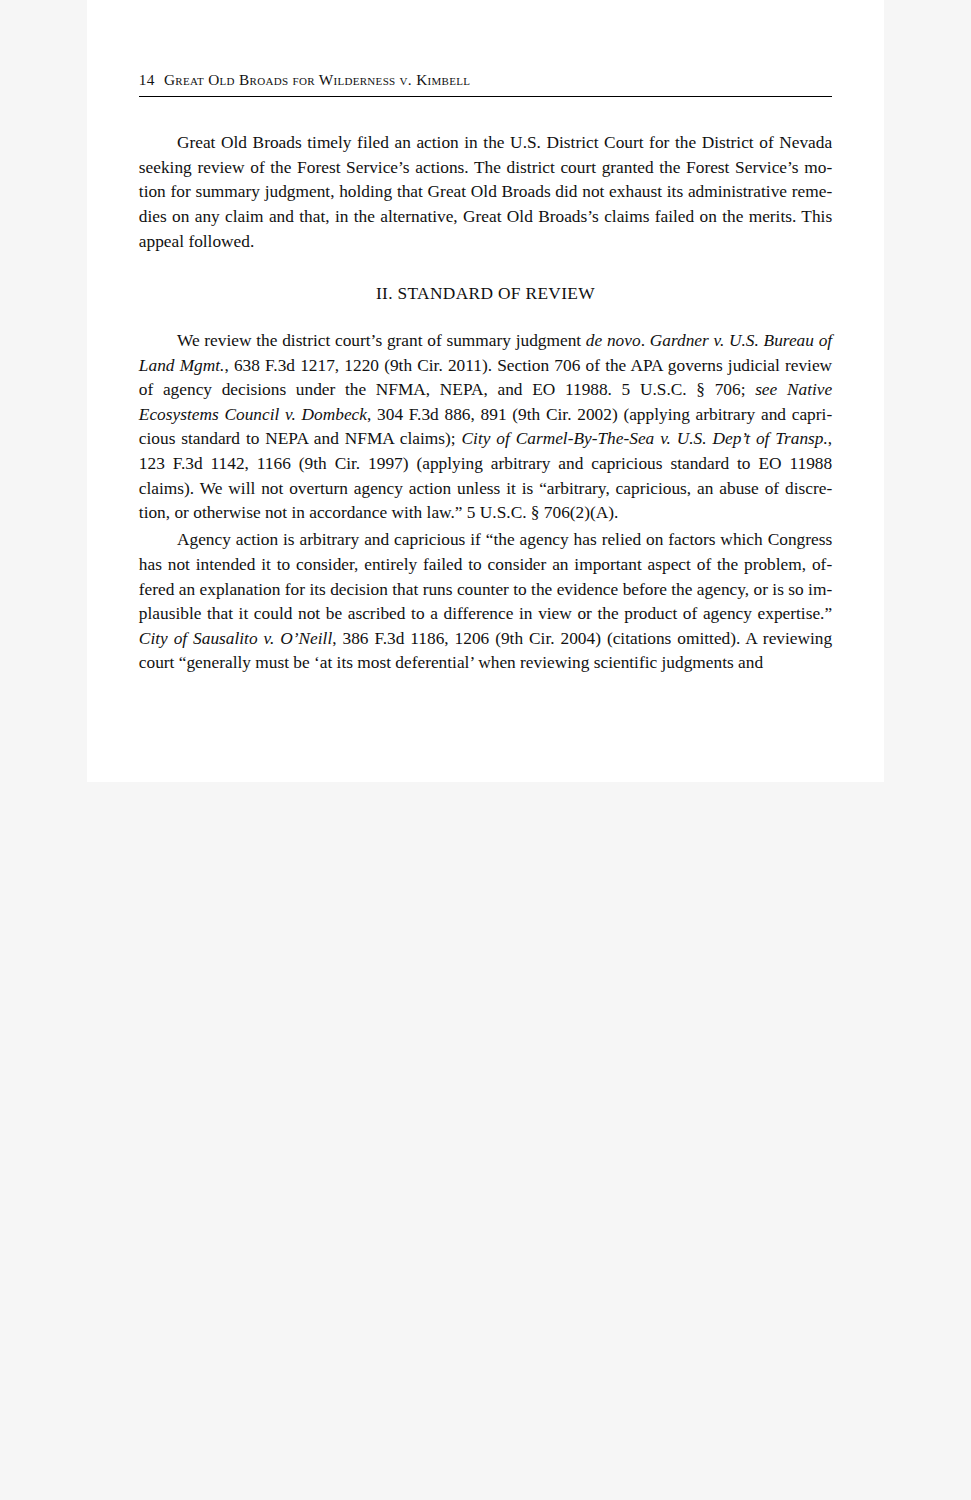14 Great Old Broads for Wilderness v. Kimbell
Great Old Broads timely filed an action in the U.S. District Court for the District of Nevada seeking review of the Forest Service’s actions. The district court granted the Forest Service’s motion for summary judgment, holding that Great Old Broads did not exhaust its administrative remedies on any claim and that, in the alternative, Great Old Broads’s claims failed on the merits. This appeal followed.
II. STANDARD OF REVIEW
We review the district court’s grant of summary judgment de novo. Gardner v. U.S. Bureau of Land Mgmt., 638 F.3d 1217, 1220 (9th Cir. 2011). Section 706 of the APA governs judicial review of agency decisions under the NFMA, NEPA, and EO 11988. 5 U.S.C. § 706; see Native Ecosystems Council v. Dombeck, 304 F.3d 886, 891 (9th Cir. 2002) (applying arbitrary and capricious standard to NEPA and NFMA claims); City of Carmel-By-The-Sea v. U.S. Dep’t of Transp., 123 F.3d 1142, 1166 (9th Cir. 1997) (applying arbitrary and capricious standard to EO 11988 claims). We will not overturn agency action unless it is “arbitrary, capricious, an abuse of discretion, or otherwise not in accordance with law.” 5 U.S.C. § 706(2)(A).
Agency action is arbitrary and capricious if “the agency has relied on factors which Congress has not intended it to consider, entirely failed to consider an important aspect of the problem, offered an explanation for its decision that runs counter to the evidence before the agency, or is so implausible that it could not be ascribed to a difference in view or the product of agency expertise.” City of Sausalito v. O’Neill, 386 F.3d 1186, 1206 (9th Cir. 2004) (citations omitted). A reviewing court “generally must be ‘at its most deferential’ when reviewing scientific judgments and